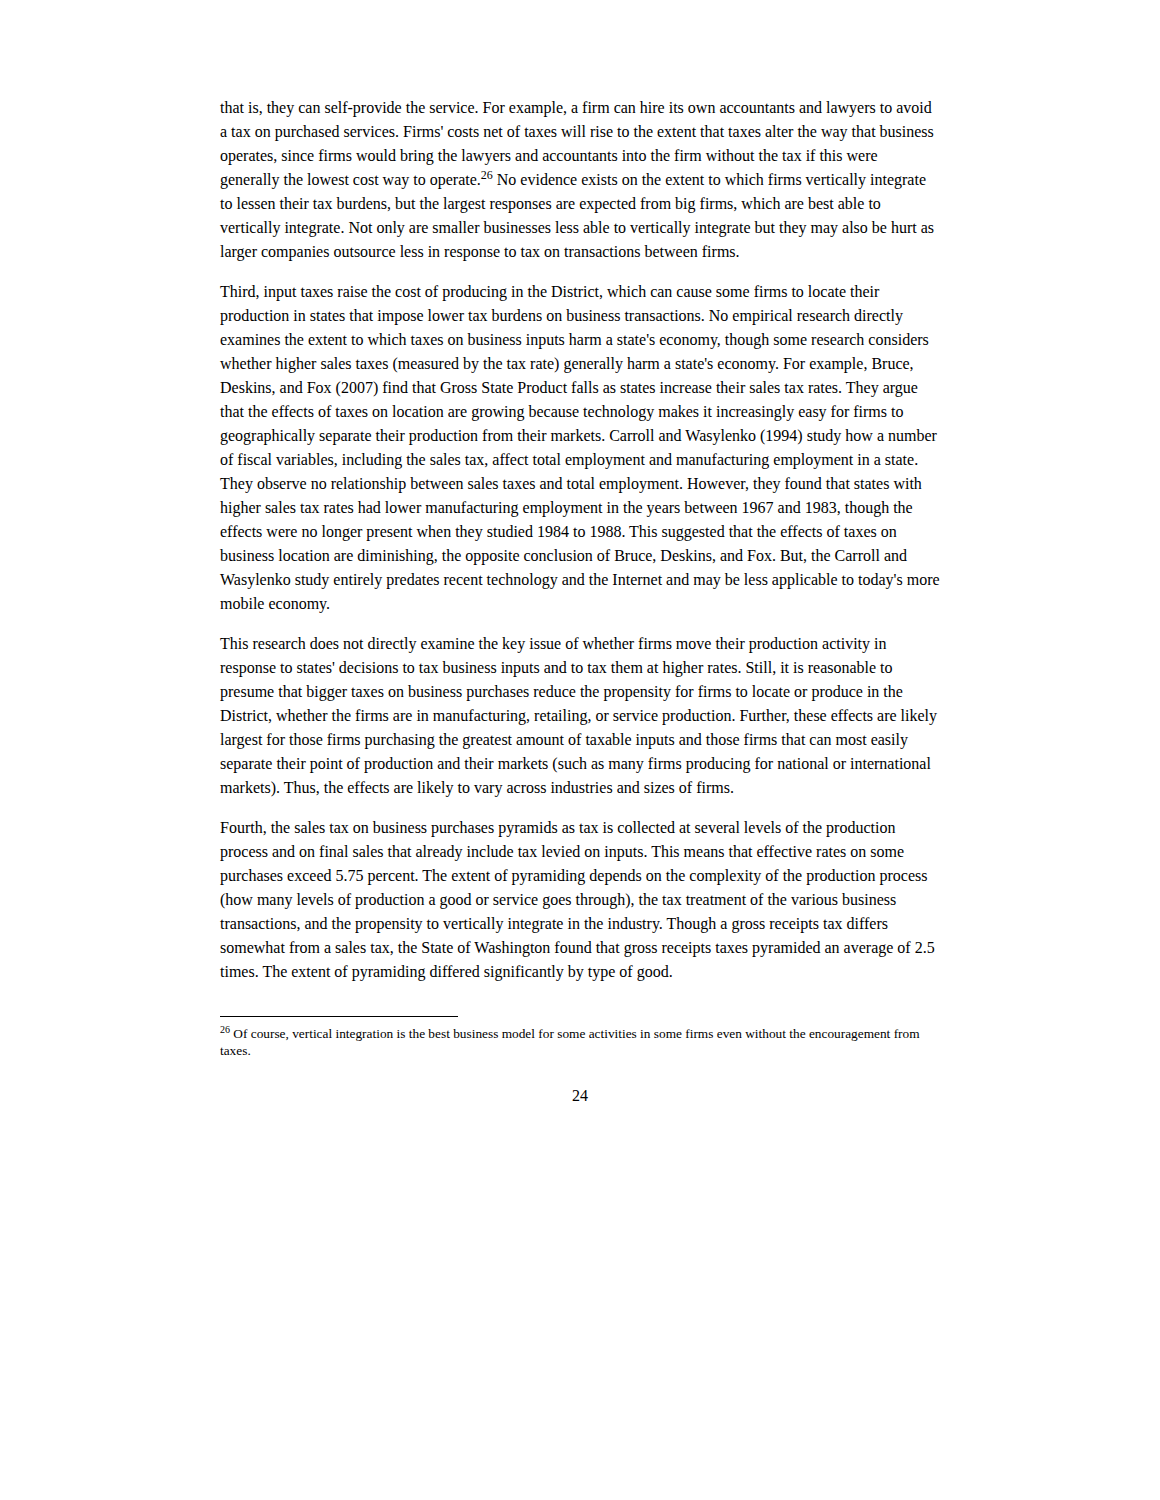that is, they can self-provide the service. For example, a firm can hire its own accountants and lawyers to avoid a tax on purchased services. Firms' costs net of taxes will rise to the extent that taxes alter the way that business operates, since firms would bring the lawyers and accountants into the firm without the tax if this were generally the lowest cost way to operate.26 No evidence exists on the extent to which firms vertically integrate to lessen their tax burdens, but the largest responses are expected from big firms, which are best able to vertically integrate. Not only are smaller businesses less able to vertically integrate but they may also be hurt as larger companies outsource less in response to tax on transactions between firms.
Third, input taxes raise the cost of producing in the District, which can cause some firms to locate their production in states that impose lower tax burdens on business transactions. No empirical research directly examines the extent to which taxes on business inputs harm a state's economy, though some research considers whether higher sales taxes (measured by the tax rate) generally harm a state's economy. For example, Bruce, Deskins, and Fox (2007) find that Gross State Product falls as states increase their sales tax rates. They argue that the effects of taxes on location are growing because technology makes it increasingly easy for firms to geographically separate their production from their markets. Carroll and Wasylenko (1994) study how a number of fiscal variables, including the sales tax, affect total employment and manufacturing employment in a state. They observe no relationship between sales taxes and total employment. However, they found that states with higher sales tax rates had lower manufacturing employment in the years between 1967 and 1983, though the effects were no longer present when they studied 1984 to 1988. This suggested that the effects of taxes on business location are diminishing, the opposite conclusion of Bruce, Deskins, and Fox. But, the Carroll and Wasylenko study entirely predates recent technology and the Internet and may be less applicable to today's more mobile economy.
This research does not directly examine the key issue of whether firms move their production activity in response to states' decisions to tax business inputs and to tax them at higher rates. Still, it is reasonable to presume that bigger taxes on business purchases reduce the propensity for firms to locate or produce in the District, whether the firms are in manufacturing, retailing, or service production. Further, these effects are likely largest for those firms purchasing the greatest amount of taxable inputs and those firms that can most easily separate their point of production and their markets (such as many firms producing for national or international markets). Thus, the effects are likely to vary across industries and sizes of firms.
Fourth, the sales tax on business purchases pyramids as tax is collected at several levels of the production process and on final sales that already include tax levied on inputs. This means that effective rates on some purchases exceed 5.75 percent. The extent of pyramiding depends on the complexity of the production process (how many levels of production a good or service goes through), the tax treatment of the various business transactions, and the propensity to vertically integrate in the industry. Though a gross receipts tax differs somewhat from a sales tax, the State of Washington found that gross receipts taxes pyramided an average of 2.5 times. The extent of pyramiding differed significantly by type of good.
26 Of course, vertical integration is the best business model for some activities in some firms even without the encouragement from taxes.
24